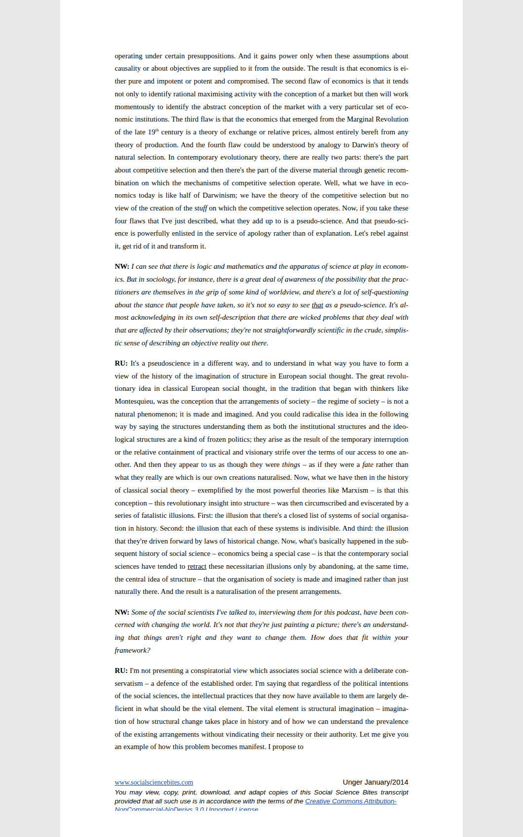operating under certain presuppositions. And it gains power only when these assumptions about causality or about objectives are supplied to it from the outside. The result is that economics is either pure and impotent or potent and compromised. The second flaw of economics is that it tends not only to identify rational maximising activity with the conception of a market but then will work momentously to identify the abstract conception of the market with a very particular set of economic institutions. The third flaw is that the economics that emerged from the Marginal Revolution of the late 19th century is a theory of exchange or relative prices, almost entirely bereft from any theory of production. And the fourth flaw could be understood by analogy to Darwin's theory of natural selection. In contemporary evolutionary theory, there are really two parts: there's the part about competitive selection and then there's the part of the diverse material through genetic recombination on which the mechanisms of competitive selection operate. Well, what we have in economics today is like half of Darwinism; we have the theory of the competitive selection but no view of the creation of the stuff on which the competitive selection operates. Now, if you take these four flaws that I've just described, what they add up to is a pseudo-science. And that pseudo-science is powerfully enlisted in the service of apology rather than of explanation. Let's rebel against it, get rid of it and transform it.
NW: I can see that there is logic and mathematics and the apparatus of science at play in economics. But in sociology, for instance, there is a great deal of awareness of the possibility that the practitioners are themselves in the grip of some kind of worldview, and there's a lot of self-questioning about the stance that people have taken, so it's not so easy to see that as a pseudo-science. It's almost acknowledging in its own self-description that there are wicked problems that they deal with that are affected by their observations; they're not straightforwardly scientific in the crude, simplistic sense of describing an objective reality out there.
RU: It's a pseudoscience in a different way, and to understand in what way you have to form a view of the history of the imagination of structure in European social thought. The great revolutionary idea in classical European social thought, in the tradition that began with thinkers like Montesquieu, was the conception that the arrangements of society – the regime of society – is not a natural phenomenon; it is made and imagined. And you could radicalise this idea in the following way by saying the structures understanding them as both the institutional structures and the ideological structures are a kind of frozen politics; they arise as the result of the temporary interruption or the relative containment of practical and visionary strife over the terms of our access to one another. And then they appear to us as though they were things – as if they were a fate rather than what they really are which is our own creations naturalised. Now, what we have then in the history of classical social theory – exemplified by the most powerful theories like Marxism – is that this conception – this revolutionary insight into structure – was then circumscribed and eviscerated by a series of fatalistic illusions. First: the illusion that there's a closed list of systems of social organisation in history. Second: the illusion that each of these systems is indivisible. And third: the illusion that they're driven forward by laws of historical change. Now, what's basically happened in the subsequent history of social science – economics being a special case – is that the contemporary social sciences have tended to retract these necessitarian illusions only by abandoning, at the same time, the central idea of structure – that the organisation of society is made and imagined rather than just naturally there. And the result is a naturalisation of the present arrangements.
NW: Some of the social scientists I've talked to, interviewing them for this podcast, have been concerned with changing the world. It's not that they're just painting a picture; there's an understanding that things aren't right and they want to change them. How does that fit within your framework?
RU: I'm not presenting a conspiratorial view which associates social science with a deliberate conservatism – a defence of the established order. I'm saying that regardless of the political intentions of the social sciences, the intellectual practices that they now have available to them are largely deficient in what should be the vital element. The vital element is structural imagination – imagination of how structural change takes place in history and of how we can understand the prevalence of the existing arrangements without vindicating their necessity or their authority. Let me give you an example of how this problem becomes manifest. I propose to
www.socialsciencebites.com Unger January/2014
You may view, copy, print, download, and adapt copies of this Social Science Bites transcript provided that all such use is in accordance with the terms of the Creative Commons Attribution-
NonCommercial-NoDerivs 3.0 Unported License